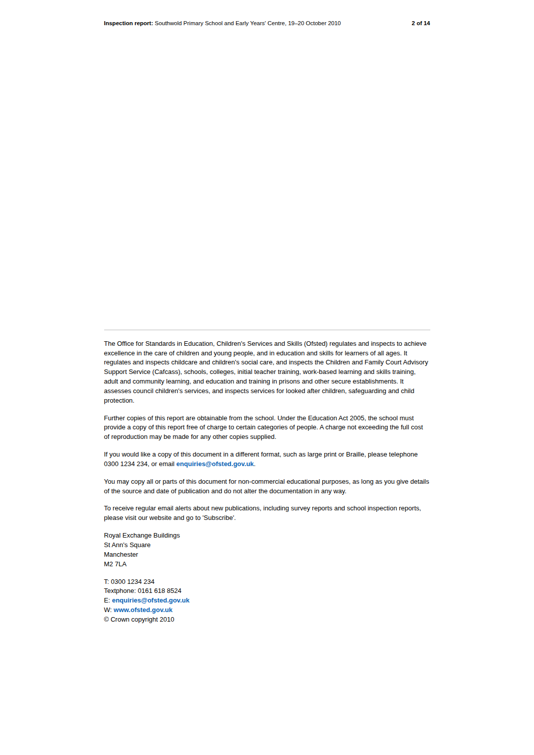Inspection report: Southwold Primary School and Early Years' Centre, 19–20 October 2010
2 of 14
The Office for Standards in Education, Children's Services and Skills (Ofsted) regulates and inspects to achieve excellence in the care of children and young people, and in education and skills for learners of all ages. It regulates and inspects childcare and children's social care, and inspects the Children and Family Court Advisory Support Service (Cafcass), schools, colleges, initial teacher training, work-based learning and skills training, adult and community learning, and education and training in prisons and other secure establishments. It assesses council children's services, and inspects services for looked after children, safeguarding and child protection.
Further copies of this report are obtainable from the school. Under the Education Act 2005, the school must provide a copy of this report free of charge to certain categories of people. A charge not exceeding the full cost of reproduction may be made for any other copies supplied.
If you would like a copy of this document in a different format, such as large print or Braille, please telephone 0300 1234 234, or email enquiries@ofsted.gov.uk.
You may copy all or parts of this document for non-commercial educational purposes, as long as you give details of the source and date of publication and do not alter the documentation in any way.
To receive regular email alerts about new publications, including survey reports and school inspection reports, please visit our website and go to 'Subscribe'.
Royal Exchange Buildings
St Ann's Square
Manchester
M2 7LA
T: 0300 1234 234
Textphone: 0161 618 8524
E: enquiries@ofsted.gov.uk
W: www.ofsted.gov.uk
© Crown copyright 2010